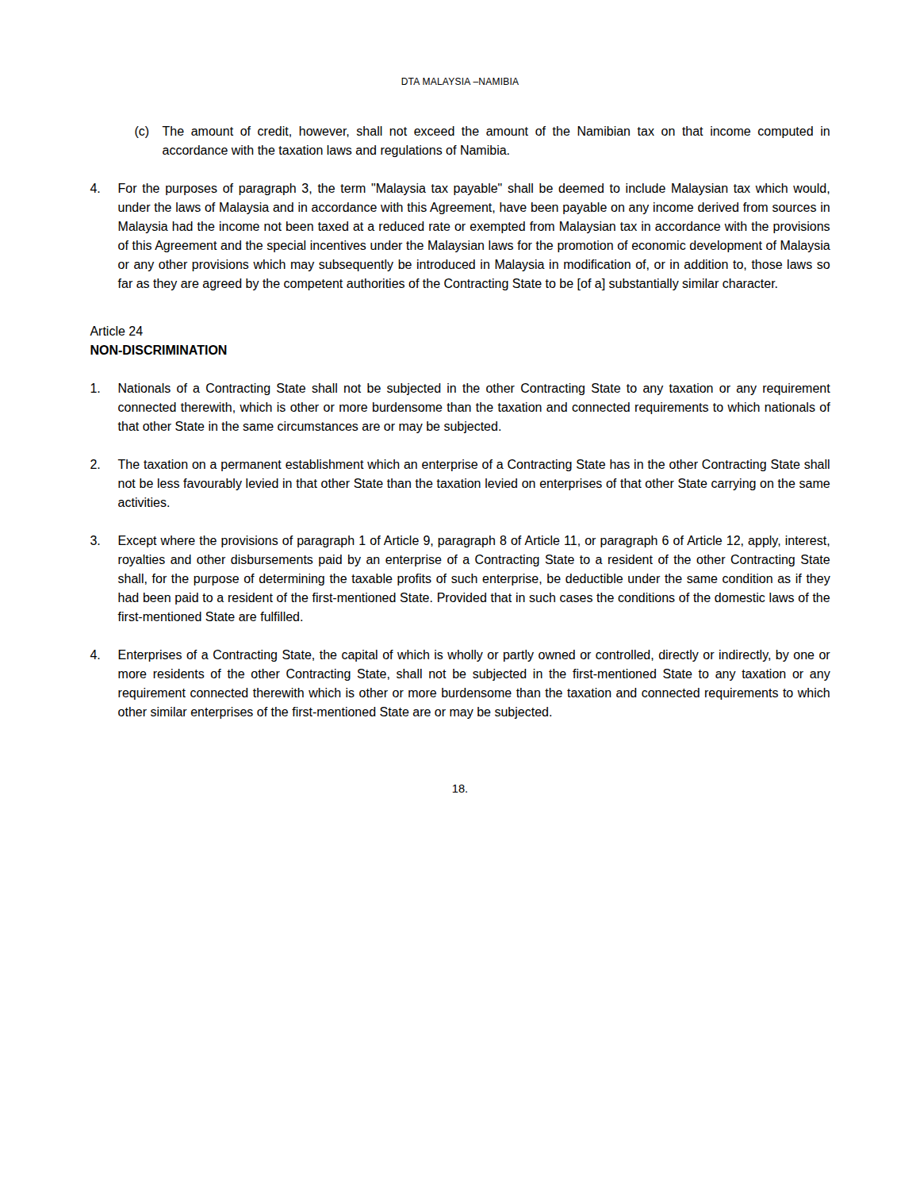DTA MALAYSIA –NAMIBIA
(c)
The amount of credit, however, shall not exceed the amount of the Namibian tax on that income computed in accordance with the taxation laws and regulations of Namibia.
4.
For the purposes of paragraph 3, the term "Malaysia tax payable" shall be deemed to include Malaysian tax which would, under the laws of Malaysia and in accordance with this Agreement, have been payable on any income derived from sources in Malaysia had the income not been taxed at a reduced rate or exempted from Malaysian tax in accordance with the provisions of this Agreement and the special incentives under the Malaysian laws for the promotion of economic development of Malaysia or any other provisions which may subsequently be introduced in Malaysia in modification of, or in addition to, those laws so far as they are agreed by the competent authorities of the Contracting State to be [of a] substantially similar character.
Article 24
NON-DISCRIMINATION
1.
Nationals of a Contracting State shall not be subjected in the other Contracting State to any taxation or any requirement connected therewith, which is other or more burdensome than the taxation and connected requirements to which nationals of that other State in the same circumstances are or may be subjected.
2.
The taxation on a permanent establishment which an enterprise of a Contracting State has in the other Contracting State shall not be less favourably levied in that other State than the taxation levied on enterprises of that other State carrying on the same activities.
3.
Except where the provisions of paragraph 1 of Article 9, paragraph 8 of Article 11, or paragraph 6 of Article 12, apply, interest, royalties and other disbursements paid by an enterprise of a Contracting State to a resident of the other Contracting State shall, for the purpose of determining the taxable profits of such enterprise, be deductible under the same condition as if they had been paid to a resident of the first-mentioned State. Provided that in such cases the conditions of the domestic laws of the first-mentioned State are fulfilled.
4.
Enterprises of a Contracting State, the capital of which is wholly or partly owned or controlled, directly or indirectly, by one or more residents of the other Contracting State, shall not be subjected in the first-mentioned State to any taxation or any requirement connected therewith which is other or more burdensome than the taxation and connected requirements to which other similar enterprises of the first-mentioned State are or may be subjected.
18.